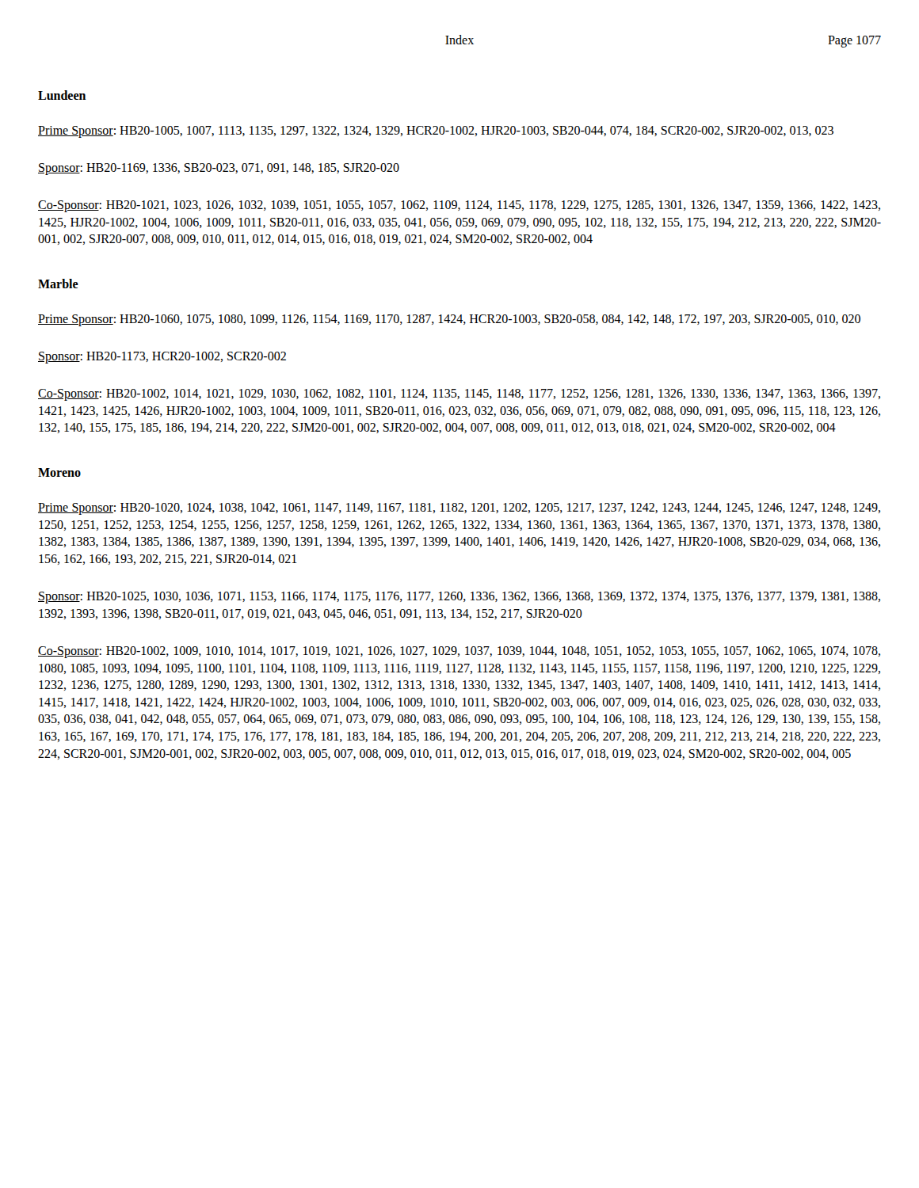Index
Page 1077
Lundeen
Prime Sponsor: HB20-1005, 1007, 1113, 1135, 1297, 1322, 1324, 1329, HCR20-1002, HJR20-1003, SB20-044, 074, 184, SCR20-002, SJR20-002, 013, 023
Sponsor: HB20-1169, 1336, SB20-023, 071, 091, 148, 185, SJR20-020
Co-Sponsor: HB20-1021, 1023, 1026, 1032, 1039, 1051, 1055, 1057, 1062, 1109, 1124, 1145, 1178, 1229, 1275, 1285, 1301, 1326, 1347, 1359, 1366, 1422, 1423, 1425, HJR20-1002, 1004, 1006, 1009, 1011, SB20-011, 016, 033, 035, 041, 056, 059, 069, 079, 090, 095, 102, 118, 132, 155, 175, 194, 212, 213, 220, 222, SJM20-001, 002, SJR20-007, 008, 009, 010, 011, 012, 014, 015, 016, 018, 019, 021, 024, SM20-002, SR20-002, 004
Marble
Prime Sponsor: HB20-1060, 1075, 1080, 1099, 1126, 1154, 1169, 1170, 1287, 1424, HCR20-1003, SB20-058, 084, 142, 148, 172, 197, 203, SJR20-005, 010, 020
Sponsor: HB20-1173, HCR20-1002, SCR20-002
Co-Sponsor: HB20-1002, 1014, 1021, 1029, 1030, 1062, 1082, 1101, 1124, 1135, 1145, 1148, 1177, 1252, 1256, 1281, 1326, 1330, 1336, 1347, 1363, 1366, 1397, 1421, 1423, 1425, 1426, HJR20-1002, 1003, 1004, 1009, 1011, SB20-011, 016, 023, 032, 036, 056, 069, 071, 079, 082, 088, 090, 091, 095, 096, 115, 118, 123, 126, 132, 140, 155, 175, 185, 186, 194, 214, 220, 222, SJM20-001, 002, SJR20-002, 004, 007, 008, 009, 011, 012, 013, 018, 021, 024, SM20-002, SR20-002, 004
Moreno
Prime Sponsor: HB20-1020, 1024, 1038, 1042, 1061, 1147, 1149, 1167, 1181, 1182, 1201, 1202, 1205, 1217, 1237, 1242, 1243, 1244, 1245, 1246, 1247, 1248, 1249, 1250, 1251, 1252, 1253, 1254, 1255, 1256, 1257, 1258, 1259, 1261, 1262, 1265, 1322, 1334, 1360, 1361, 1363, 1364, 1365, 1367, 1370, 1371, 1373, 1378, 1380, 1382, 1383, 1384, 1385, 1386, 1387, 1389, 1390, 1391, 1394, 1395, 1397, 1399, 1400, 1401, 1406, 1419, 1420, 1426, 1427, HJR20-1008, SB20-029, 034, 068, 136, 156, 162, 166, 193, 202, 215, 221, SJR20-014, 021
Sponsor: HB20-1025, 1030, 1036, 1071, 1153, 1166, 1174, 1175, 1176, 1177, 1260, 1336, 1362, 1366, 1368, 1369, 1372, 1374, 1375, 1376, 1377, 1379, 1381, 1388, 1392, 1393, 1396, 1398, SB20-011, 017, 019, 021, 043, 045, 046, 051, 091, 113, 134, 152, 217, SJR20-020
Co-Sponsor: HB20-1002, 1009, 1010, 1014, 1017, 1019, 1021, 1026, 1027, 1029, 1037, 1039, 1044, 1048, 1051, 1052, 1053, 1055, 1057, 1062, 1065, 1074, 1078, 1080, 1085, 1093, 1094, 1095, 1100, 1101, 1104, 1108, 1109, 1113, 1116, 1119, 1127, 1128, 1132, 1143, 1145, 1155, 1157, 1158, 1196, 1197, 1200, 1210, 1225, 1229, 1232, 1236, 1275, 1280, 1289, 1290, 1293, 1300, 1301, 1302, 1312, 1313, 1318, 1330, 1332, 1345, 1347, 1403, 1407, 1408, 1409, 1410, 1411, 1412, 1413, 1414, 1415, 1417, 1418, 1421, 1422, 1424, HJR20-1002, 1003, 1004, 1006, 1009, 1010, 1011, SB20-002, 003, 006, 007, 009, 014, 016, 023, 025, 026, 028, 030, 032, 033, 035, 036, 038, 041, 042, 048, 055, 057, 064, 065, 069, 071, 073, 079, 080, 083, 086, 090, 093, 095, 100, 104, 106, 108, 118, 123, 124, 126, 129, 130, 139, 155, 158, 163, 165, 167, 169, 170, 171, 174, 175, 176, 177, 178, 181, 183, 184, 185, 186, 194, 200, 201, 204, 205, 206, 207, 208, 209, 211, 212, 213, 214, 218, 220, 222, 223, 224, SCR20-001, SJM20-001, 002, SJR20-002, 003, 005, 007, 008, 009, 010, 011, 012, 013, 015, 016, 017, 018, 019, 023, 024, SM20-002, SR20-002, 004, 005